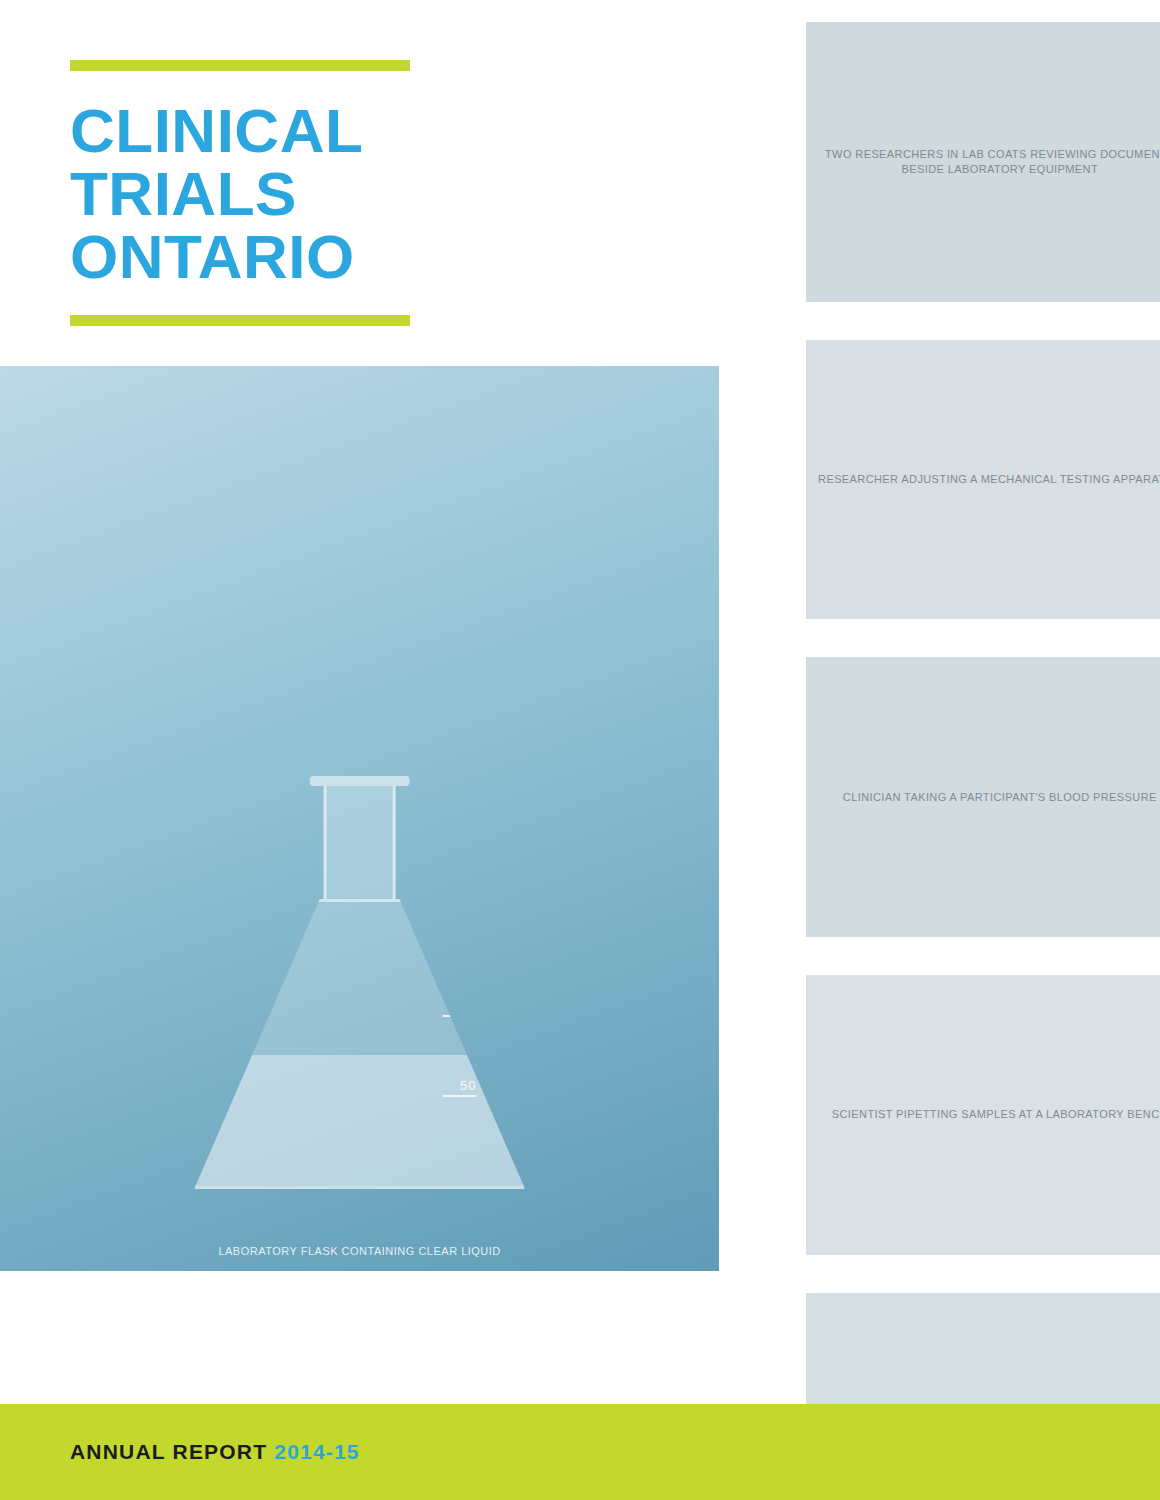Clinical Trials Ontario
100 50
Annual Report 2014-15